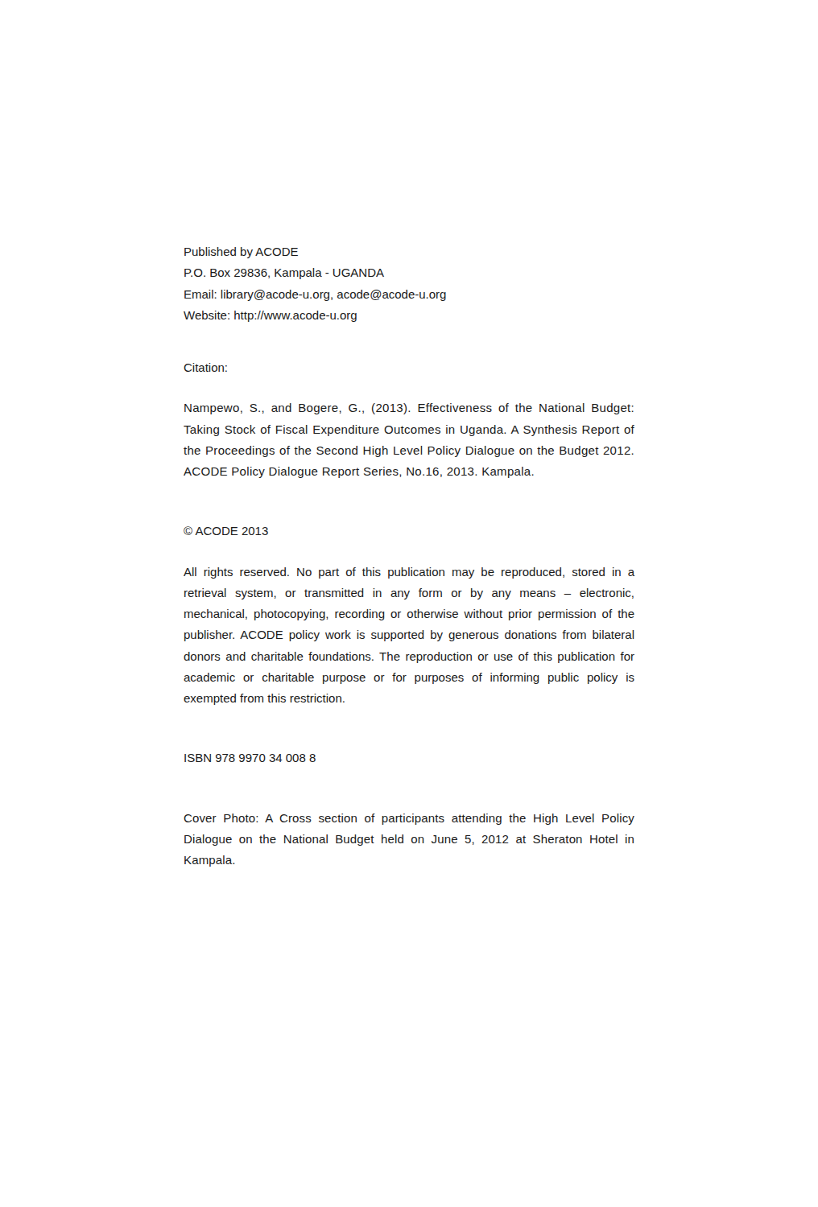Published by ACODE P.O. Box 29836, Kampala - UGANDA Email: library@acode-u.org, acode@acode-u.org Website: http://www.acode-u.org
Citation:
Nampewo, S., and Bogere, G., (2013). Effectiveness of the National Budget: Taking Stock of Fiscal Expenditure Outcomes in Uganda. A Synthesis Report of the Proceedings of the Second High Level Policy Dialogue on the Budget 2012. ACODE Policy Dialogue Report Series, No.16, 2013. Kampala.
© ACODE 2013
All rights reserved. No part of this publication may be reproduced, stored in a retrieval system, or transmitted in any form or by any means – electronic, mechanical, photocopying, recording or otherwise without prior permission of the publisher. ACODE policy work is supported by generous donations from bilateral donors and charitable foundations. The reproduction or use of this publication for academic or charitable purpose or for purposes of informing public policy is exempted from this restriction.
ISBN 978 9970 34 008 8
Cover Photo: A Cross section of participants attending the High Level Policy Dialogue on the National Budget held on June 5, 2012 at Sheraton Hotel in Kampala.